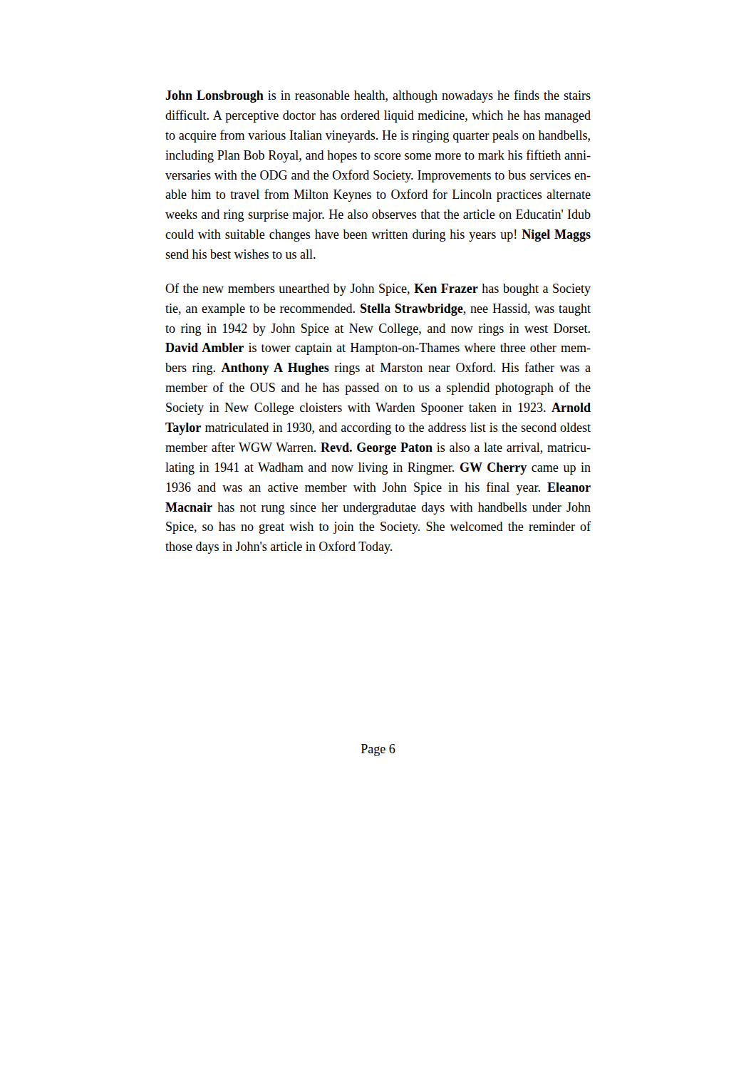John Lonsbrough is in reasonable health, although nowadays he finds the stairs difficult. A perceptive doctor has ordered liquid medicine, which he has managed to acquire from various Italian vineyards. He is ringing quarter peals on handbells, including Plan Bob Royal, and hopes to score some more to mark his fiftieth anniversaries with the ODG and the Oxford Society. Improvements to bus services enable him to travel from Milton Keynes to Oxford for Lincoln practices alternate weeks and ring surprise major. He also observes that the article on Educatin' Idub could with suitable changes have been written during his years up! Nigel Maggs send his best wishes to us all.
Of the new members unearthed by John Spice, Ken Frazer has bought a Society tie, an example to be recommended. Stella Strawbridge, nee Hassid, was taught to ring in 1942 by John Spice at New College, and now rings in west Dorset. David Ambler is tower captain at Hampton-on-Thames where three other members ring. Anthony A Hughes rings at Marston near Oxford. His father was a member of the OUS and he has passed on to us a splendid photograph of the Society in New College cloisters with Warden Spooner taken in 1923. Arnold Taylor matriculated in 1930, and according to the address list is the second oldest member after WGW Warren. Revd. George Paton is also a late arrival, matriculating in 1941 at Wadham and now living in Ringmer. GW Cherry came up in 1936 and was an active member with John Spice in his final year. Eleanor Macnair has not rung since her undergradutae days with handbells under John Spice, so has no great wish to join the Society. She welcomed the reminder of those days in John's article in Oxford Today.
Page 6